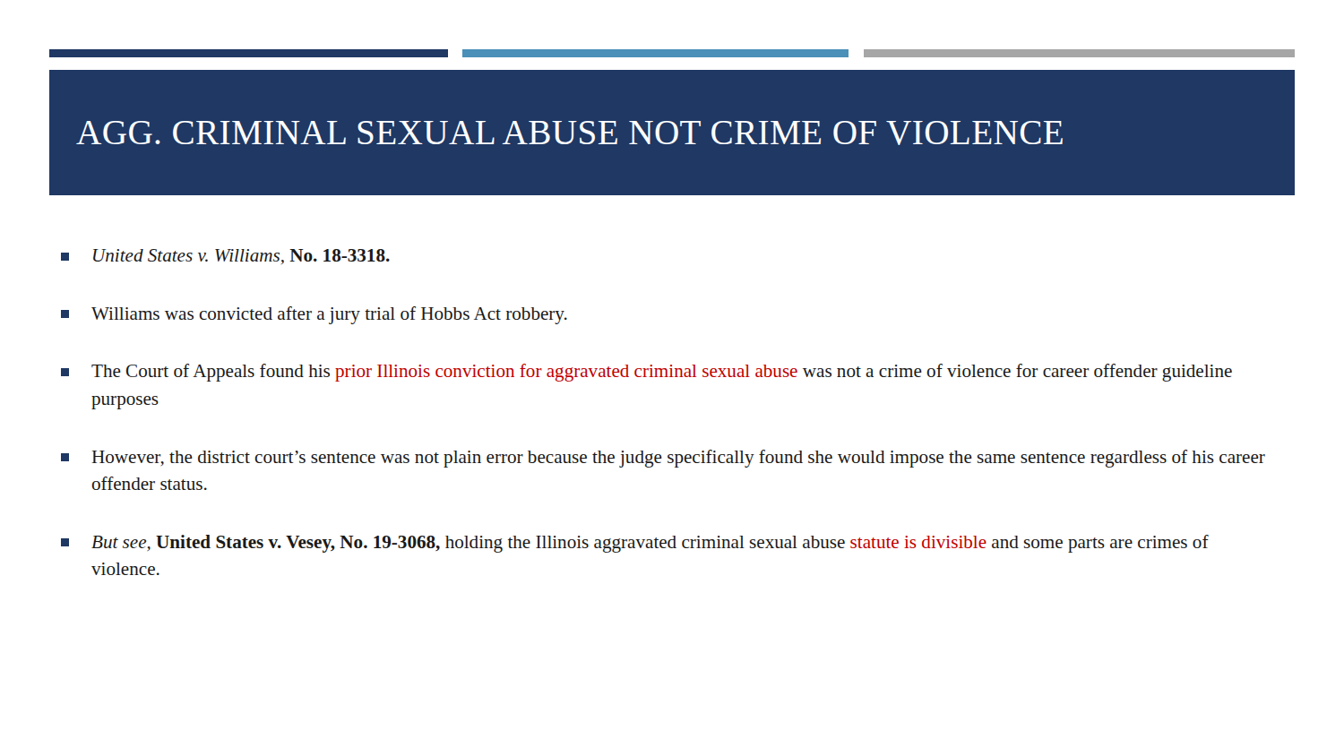Agg. Criminal Sexual Abuse Not Crime of Violence
United States v. Williams, No. 18-3318.
Williams was convicted after a jury trial of Hobbs Act robbery.
The Court of Appeals found his prior Illinois conviction for aggravated criminal sexual abuse was not a crime of violence for career offender guideline purposes
However, the district court’s sentence was not plain error because the judge specifically found she would impose the same sentence regardless of his career offender status.
But see, United States v. Vesey, No. 19-3068, holding the Illinois aggravated criminal sexual abuse statute is divisible and some parts are crimes of violence.